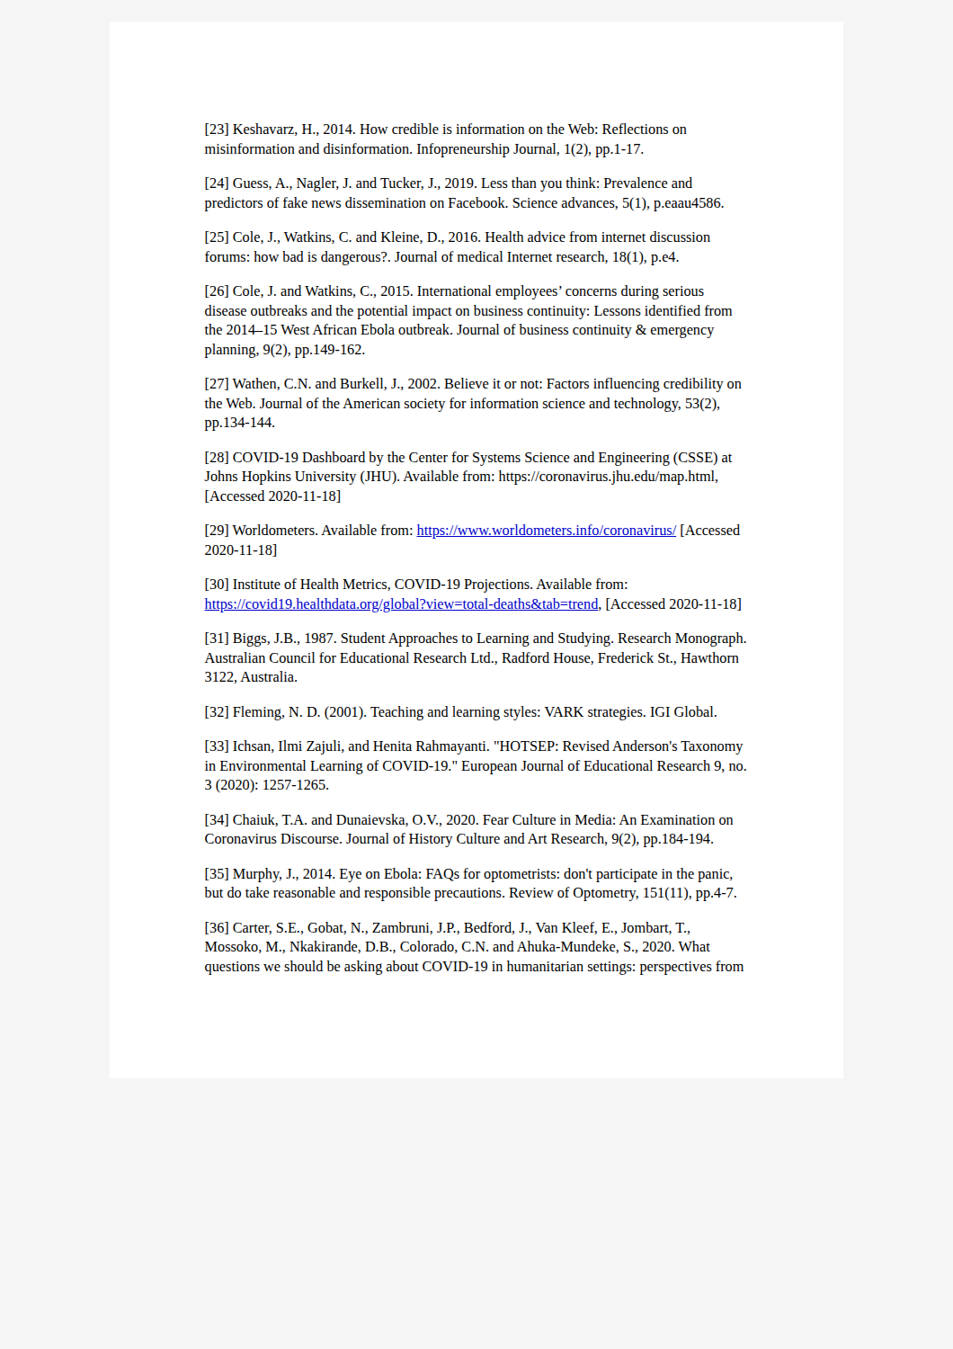[23] Keshavarz, H., 2014. How credible is information on the Web: Reflections on misinformation and disinformation. Infopreneurship Journal, 1(2), pp.1-17.
[24] Guess, A., Nagler, J. and Tucker, J., 2019. Less than you think: Prevalence and predictors of fake news dissemination on Facebook. Science advances, 5(1), p.eaau4586.
[25] Cole, J., Watkins, C. and Kleine, D., 2016. Health advice from internet discussion forums: how bad is dangerous?. Journal of medical Internet research, 18(1), p.e4.
[26] Cole, J. and Watkins, C., 2015. International employees’ concerns during serious disease outbreaks and the potential impact on business continuity: Lessons identified from the 2014–15 West African Ebola outbreak. Journal of business continuity & emergency planning, 9(2), pp.149-162.
[27] Wathen, C.N. and Burkell, J., 2002. Believe it or not: Factors influencing credibility on the Web. Journal of the American society for information science and technology, 53(2), pp.134-144.
[28] COVID-19 Dashboard by the Center for Systems Science and Engineering (CSSE) at Johns Hopkins University (JHU). Available from: https://coronavirus.jhu.edu/map.html, [Accessed 2020-11-18]
[29] Worldometers. Available from: https://www.worldometers.info/coronavirus/ [Accessed 2020-11-18]
[30] Institute of Health Metrics, COVID-19 Projections. Available from: https://covid19.healthdata.org/global?view=total-deaths&tab=trend, [Accessed 2020-11-18]
[31] Biggs, J.B., 1987. Student Approaches to Learning and Studying. Research Monograph. Australian Council for Educational Research Ltd., Radford House, Frederick St., Hawthorn 3122, Australia.
[32] Fleming, N. D. (2001). Teaching and learning styles: VARK strategies. IGI Global.
[33] Ichsan, Ilmi Zajuli, and Henita Rahmayanti. "HOTSEP: Revised Anderson's Taxonomy in Environmental Learning of COVID-19." European Journal of Educational Research 9, no. 3 (2020): 1257-1265.
[34] Chaiuk, T.A. and Dunaievska, O.V., 2020. Fear Culture in Media: An Examination on Coronavirus Discourse. Journal of History Culture and Art Research, 9(2), pp.184-194.
[35] Murphy, J., 2014. Eye on Ebola: FAQs for optometrists: don't participate in the panic, but do take reasonable and responsible precautions. Review of Optometry, 151(11), pp.4-7.
[36] Carter, S.E., Gobat, N., Zambruni, J.P., Bedford, J., Van Kleef, E., Jombart, T., Mossoko, M., Nkakirande, D.B., Colorado, C.N. and Ahuka-Mundeke, S., 2020. What questions we should be asking about COVID-19 in humanitarian settings: perspectives from